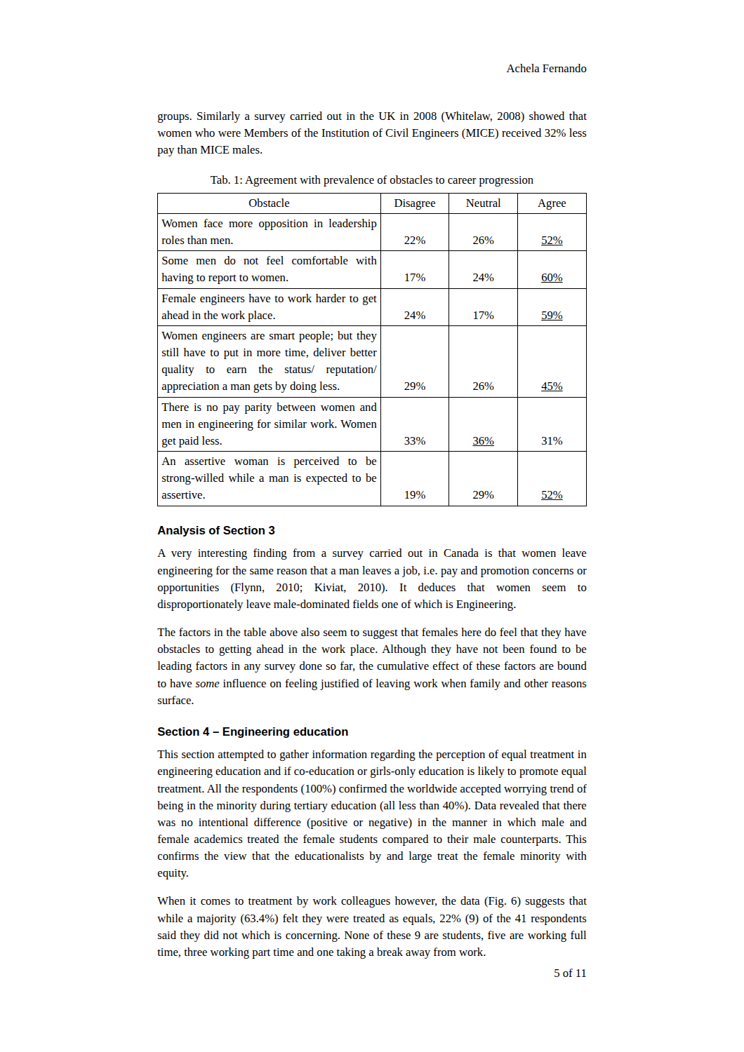Achela Fernando
groups. Similarly a survey carried out in the UK in 2008 (Whitelaw, 2008) showed that women who were Members of the Institution of Civil Engineers (MICE) received 32% less pay than MICE males.
Tab. 1: Agreement with prevalence of obstacles to career progression
| Obstacle | Disagree | Neutral | Agree |
| --- | --- | --- | --- |
| Women face more opposition in leadership roles than men. | 22% | 26% | 52% |
| Some men do not feel comfortable with having to report to women. | 17% | 24% | 60% |
| Female engineers have to work harder to get ahead in the work place. | 24% | 17% | 59% |
| Women engineers are smart people; but they still have to put in more time, deliver better quality to earn the status/ reputation/ appreciation a man gets by doing less. | 29% | 26% | 45% |
| There is no pay parity between women and men in engineering for similar work. Women get paid less. | 33% | 36% | 31% |
| An assertive woman is perceived to be strong-willed while a man is expected to be assertive. | 19% | 29% | 52% |
Analysis of Section 3
A very interesting finding from a survey carried out in Canada is that women leave engineering for the same reason that a man leaves a job, i.e. pay and promotion concerns or opportunities (Flynn, 2010; Kiviat, 2010). It deduces that women seem to disproportionately leave male-dominated fields one of which is Engineering.
The factors in the table above also seem to suggest that females here do feel that they have obstacles to getting ahead in the work place. Although they have not been found to be leading factors in any survey done so far, the cumulative effect of these factors are bound to have some influence on feeling justified of leaving work when family and other reasons surface.
Section 4 – Engineering education
This section attempted to gather information regarding the perception of equal treatment in engineering education and if co-education or girls-only education is likely to promote equal treatment. All the respondents (100%) confirmed the worldwide accepted worrying trend of being in the minority during tertiary education (all less than 40%). Data revealed that there was no intentional difference (positive or negative) in the manner in which male and female academics treated the female students compared to their male counterparts. This confirms the view that the educationalists by and large treat the female minority with equity.
When it comes to treatment by work colleagues however, the data (Fig. 6) suggests that while a majority (63.4%) felt they were treated as equals, 22% (9) of the 41 respondents said they did not which is concerning. None of these 9 are students, five are working full time, three working part time and one taking a break away from work.
5 of 11